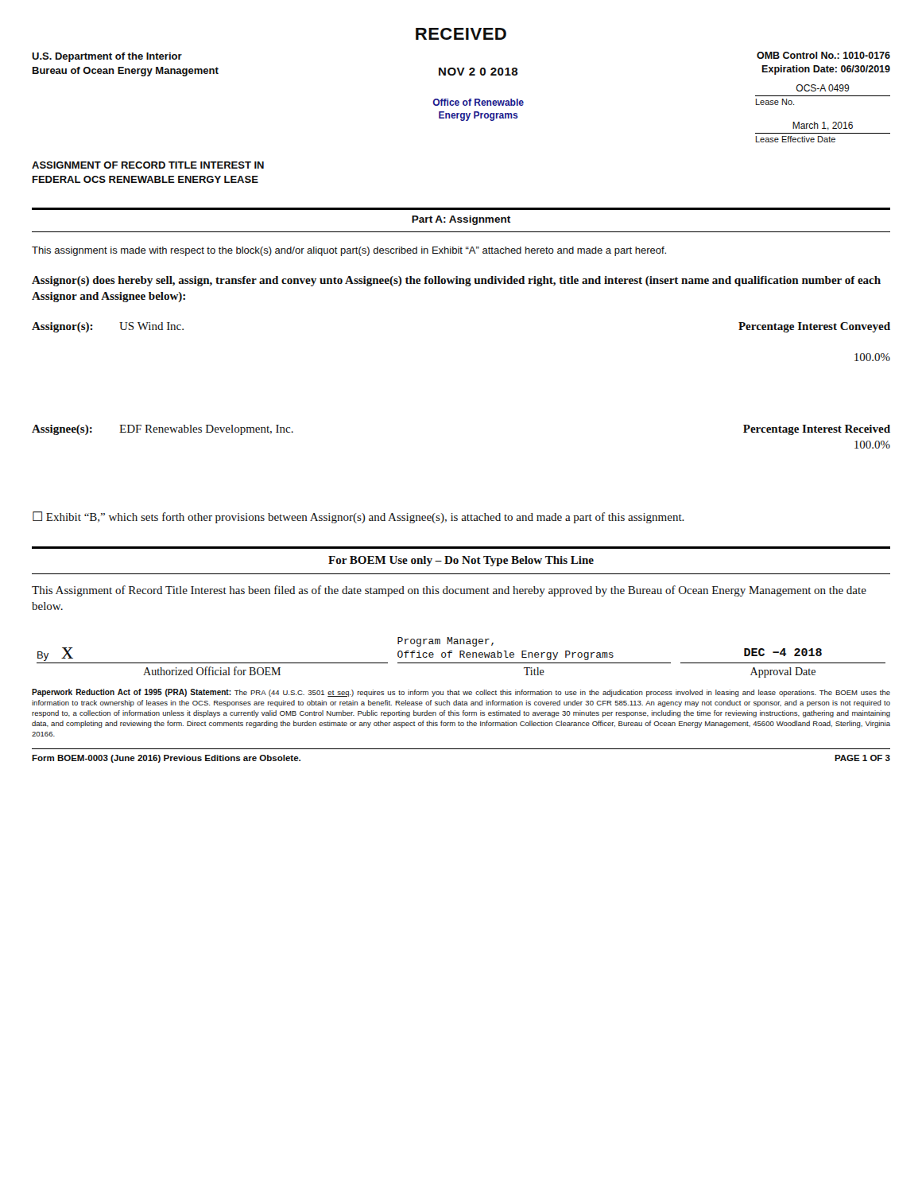RECEIVED
| U.S. Department of the Interior Bureau of Ocean Energy Management | NOV 2 0 2018 Office of Renewable Energy Programs | OMB Control No.: 1010-0176 Expiration Date: 06/30/2019 OCS-A 0499 Lease No. March 1, 2016 Lease Effective Date |
ASSIGNMENT OF RECORD TITLE INTEREST IN
FEDERAL OCS RENEWABLE ENERGY LEASE
Part A: Assignment
This assignment is made with respect to the block(s) and/or aliquot part(s) described in Exhibit “A” attached hereto and made a part hereof.
Assignor(s) does hereby sell, assign, transfer and convey unto Assignee(s) the following undivided right, title and interest (insert name and qualification number of each Assignor and Assignee below):
| Assignor(s): | US Wind Inc. | Percentage Interest Conveyed |
| | 100.0% |
| Assignee(s): | EDF Renewables Development, Inc. | Percentage Interest Received |
| | 100.0% |
☐ Exhibit “B,” which sets forth other provisions between Assignor(s) and Assignee(s), is attached to and made a part of this assignment.
For BOEM Use only – Do Not Type Below This Line
This Assignment of Record Title Interest has been filed as of the date stamped on this document and hereby approved by the Bureau of Ocean Energy Management on the date below.
| By x | Program Manager, Office of Renewable Energy Programs | DEC −4 2018 |
| Authorized Official for BOEM | Title | Approval Date |
Paperwork Reduction Act of 1995 (PRA) Statement: The PRA (44 U.S.C. 3501 et seq.) requires us to inform you that we collect this information to use in the adjudication process involved in leasing and lease operations. The BOEM uses the information to track ownership of leases in the OCS. Responses are required to obtain or retain a benefit. Release of such data and information is covered under 30 CFR 585.113. An agency may not conduct or sponsor, and a person is not required to respond to, a collection of information unless it displays a currently valid OMB Control Number. Public reporting burden of this form is estimated to average 30 minutes per response, including the time for reviewing instructions, gathering and maintaining data, and completing and reviewing the form. Direct comments regarding the burden estimate or any other aspect of this form to the Information Collection Clearance Officer, Bureau of Ocean Energy Management, 45600 Woodland Road, Sterling, Virginia 20166.
Form BOEM-0003 (June 2016) Previous Editions are Obsolete. PAGE 1 OF 3